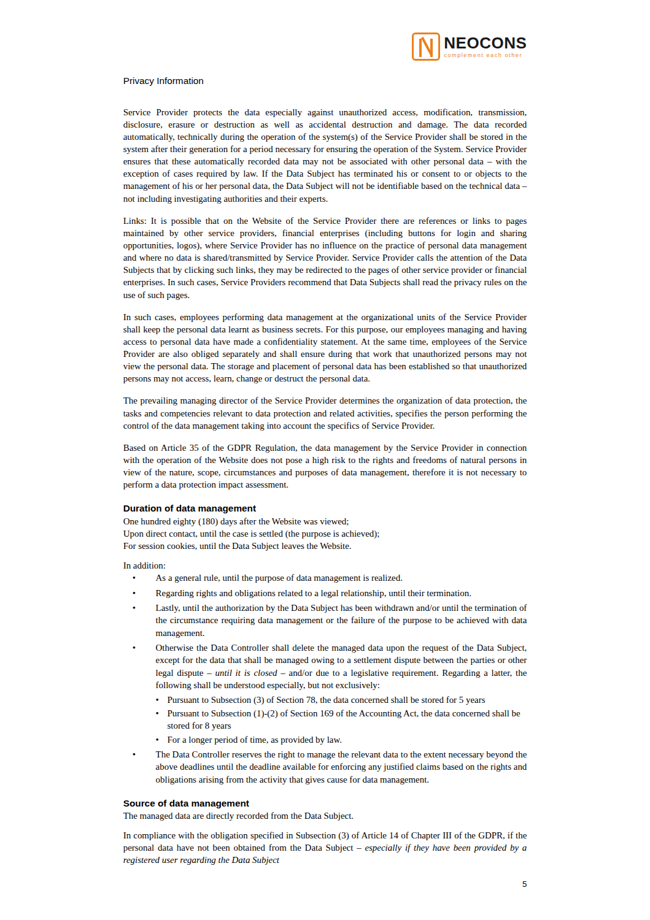NEOCONS
complement each other
Privacy Information
Service Provider protects the data especially against unauthorized access, modification, transmission, disclosure, erasure or destruction as well as accidental destruction and damage. The data recorded automatically, technically during the operation of the system(s) of the Service Provider shall be stored in the system after their generation for a period necessary for ensuring the operation of the System. Service Provider ensures that these automatically recorded data may not be associated with other personal data – with the exception of cases required by law. If the Data Subject has terminated his or consent to or objects to the management of his or her personal data, the Data Subject will not be identifiable based on the technical data – not including investigating authorities and their experts.
Links: It is possible that on the Website of the Service Provider there are references or links to pages maintained by other service providers, financial enterprises (including buttons for login and sharing opportunities, logos), where Service Provider has no influence on the practice of personal data management and where no data is shared/transmitted by Service Provider. Service Provider calls the attention of the Data Subjects that by clicking such links, they may be redirected to the pages of other service provider or financial enterprises. In such cases, Service Providers recommend that Data Subjects shall read the privacy rules on the use of such pages.
In such cases, employees performing data management at the organizational units of the Service Provider shall keep the personal data learnt as business secrets. For this purpose, our employees managing and having access to personal data have made a confidentiality statement. At the same time, employees of the Service Provider are also obliged separately and shall ensure during that work that unauthorized persons may not view the personal data. The storage and placement of personal data has been established so that unauthorized persons may not access, learn, change or destruct the personal data.
The prevailing managing director of the Service Provider determines the organization of data protection, the tasks and competencies relevant to data protection and related activities, specifies the person performing the control of the data management taking into account the specifics of Service Provider.
Based on Article 35 of the GDPR Regulation, the data management by the Service Provider in connection with the operation of the Website does not pose a high risk to the rights and freedoms of natural persons in view of the nature, scope, circumstances and purposes of data management, therefore it is not necessary to perform a data protection impact assessment.
Duration of data management
One hundred eighty (180) days after the Website was viewed;
Upon direct contact, until the case is settled (the purpose is achieved);
For session cookies, until the Data Subject leaves the Website.
In addition:
As a general rule, until the purpose of data management is realized.
Regarding rights and obligations related to a legal relationship, until their termination.
Lastly, until the authorization by the Data Subject has been withdrawn and/or until the termination of the circumstance requiring data management or the failure of the purpose to be achieved with data management.
Otherwise the Data Controller shall delete the managed data upon the request of the Data Subject, except for the data that shall be managed owing to a settlement dispute between the parties or other legal dispute – until it is closed – and/or due to a legislative requirement. Regarding a latter, the following shall be understood especially, but not exclusively:
Pursuant to Subsection (3) of Section 78, the data concerned shall be stored for 5 years
Pursuant to Subsection (1)-(2) of Section 169 of the Accounting Act, the data concerned shall be stored for 8 years
For a longer period of time, as provided by law.
The Data Controller reserves the right to manage the relevant data to the extent necessary beyond the above deadlines until the deadline available for enforcing any justified claims based on the rights and obligations arising from the activity that gives cause for data management.
Source of data management
The managed data are directly recorded from the Data Subject.
In compliance with the obligation specified in Subsection (3) of Article 14 of Chapter III of the GDPR, if the personal data have not been obtained from the Data Subject – especially if they have been provided by a registered user regarding the Data Subject
5